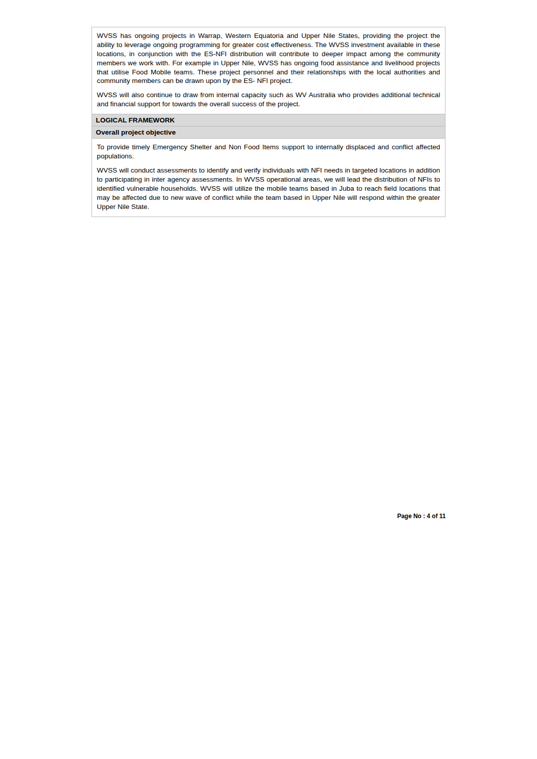WVSS has ongoing projects in Warrap, Western Equatoria and Upper Nile States, providing the project the ability to leverage ongoing programming for greater cost effectiveness. The WVSS investment available in these locations, in conjunction with the ES-NFI distribution will contribute to deeper impact among the community members we work with. For example in Upper Nile, WVSS has ongoing food assistance and livelihood projects that utilise Food Mobile teams. These project personnel and their relationships with the local authorities and community members can be drawn upon by the ES- NFI project.
WVSS will also continue to draw from internal capacity such as WV Australia who provides additional technical and financial support for towards the overall success of the project.
LOGICAL FRAMEWORK
Overall project objective
To provide timely Emergency Shelter and Non Food Items support to internally displaced and conflict affected populations.
WVSS will conduct assessments to identify and verify individuals with NFI needs in targeted locations in addition to participating in inter agency assessments. In WVSS operational areas, we will lead the distribution of NFIs to identified vulnerable households. WVSS will utilize the mobile teams based in Juba to reach field locations that may be affected due to new wave of conflict while the team based in Upper Nile will respond within the greater Upper Nile State.
Page No : 4 of 11